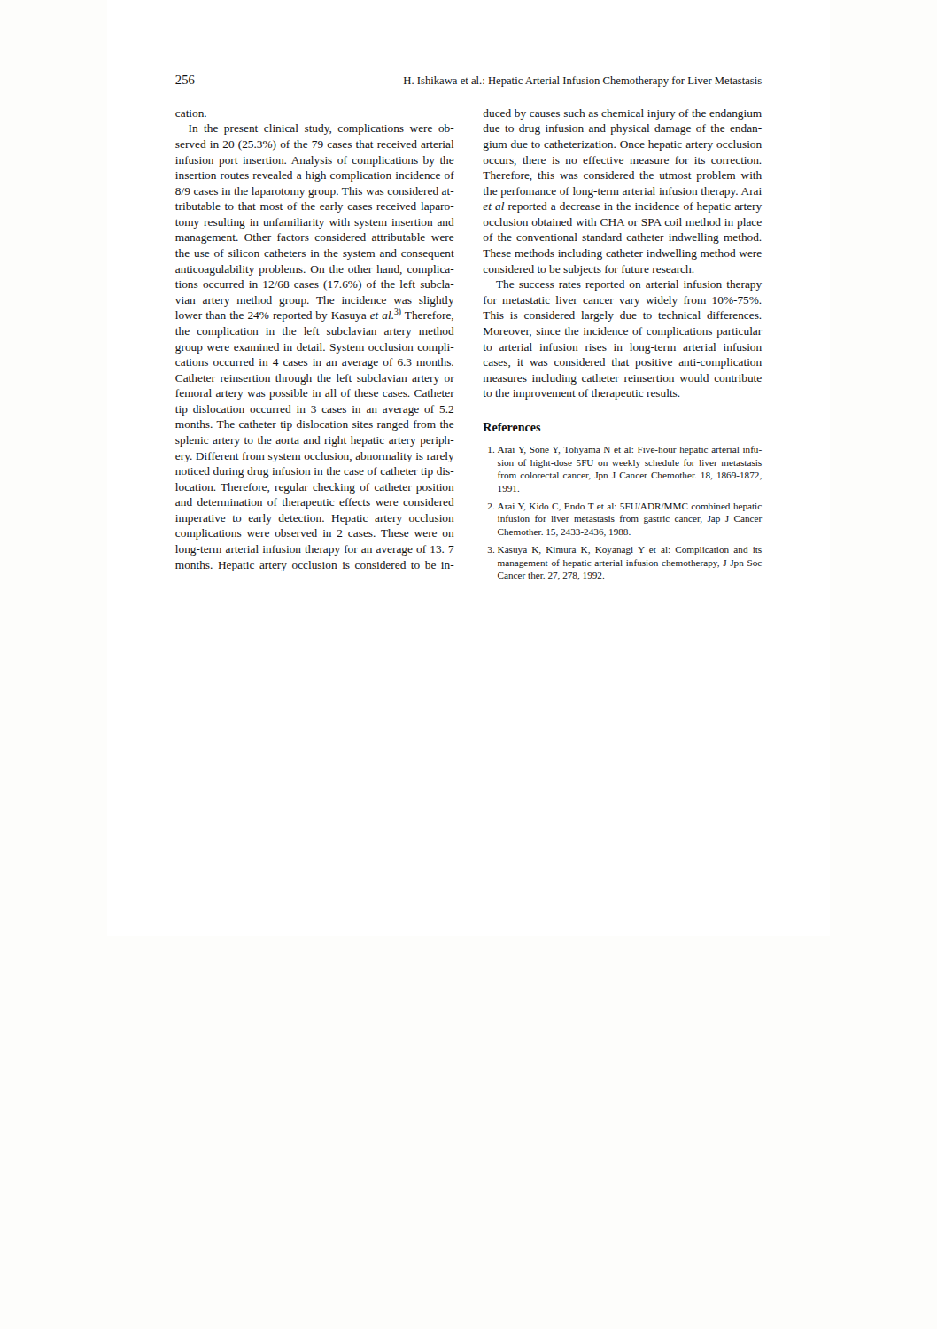256 H. Ishikawa et al.: Hepatic Arterial Infusion Chemotherapy for Liver Metastasis
cation.
In the present clinical study, complications were observed in 20 (25.3%) of the 79 cases that received arterial infusion port insertion. Analysis of complications by the insertion routes revealed a high complication incidence of 8/9 cases in the laparotomy group. This was considered attributable to that most of the early cases received laparotomy resulting in unfamiliarity with system insertion and management. Other factors considered attributable were the use of silicon catheters in the system and consequent anticoagulability problems. On the other hand, complications occurred in 12/68 cases (17.6%) of the left subclavian artery method group. The incidence was slightly lower than the 24% reported by Kasuya et al.3) Therefore, the complication in the left subclavian artery method group were examined in detail. System occlusion complications occurred in 4 cases in an average of 6.3 months. Catheter reinsertion through the left subclavian artery or femoral artery was possible in all of these cases. Catheter tip dislocation occurred in 3 cases in an average of 5.2 months. The catheter tip dislocation sites ranged from the splenic artery to the aorta and right hepatic artery periphery. Different from system occlusion, abnormality is rarely noticed during drug infusion in the case of catheter tip dislocation. Therefore, regular checking of catheter position and determination of therapeutic effects were considered imperative to early detection. Hepatic artery occlusion complications were observed in 2 cases. These were on long-term arterial infusion therapy for an average of 13. 7 months. Hepatic artery occlusion is considered to be induced by causes such as chemical injury of the endangium due to drug infusion and physical damage of the endangium due to catheterization. Once hepatic artery occlusion occurs, there is no effective measure for its correction. Therefore, this was considered the utmost problem with the perfomance of long-term arterial infusion therapy. Arai et al reported a decrease in the incidence of hepatic artery occlusion obtained with CHA or SPA coil method in place of the conventional standard catheter indwelling method. These methods including catheter indwelling method were considered to be subjects for future research.
The success rates reported on arterial infusion therapy for metastatic liver cancer vary widely from 10%-75%. This is considered largely due to technical differences. Moreover, since the incidence of complications particular to arterial infusion rises in long-term arterial infusion cases, it was considered that positive anti-complication measures including catheter reinsertion would contribute to the improvement of therapeutic results.
References
Arai Y, Sone Y, Tohyama N et al: Five-hour hepatic arterial infusion of hight-dose 5FU on weekly schedule for liver metastasis from colorectal cancer, Jpn J Cancer Chemother. 18, 1869-1872, 1991.
Arai Y, Kido C, Endo T et al: 5FU/ADR/MMC combined hepatic infusion for liver metastasis from gastric cancer, Jap J Cancer Chemother. 15, 2433-2436, 1988.
Kasuya K, Kimura K, Koyanagi Y et al: Complication and its management of hepatic arterial infusion chemotherapy, J Jpn Soc Cancer ther. 27, 278, 1992.